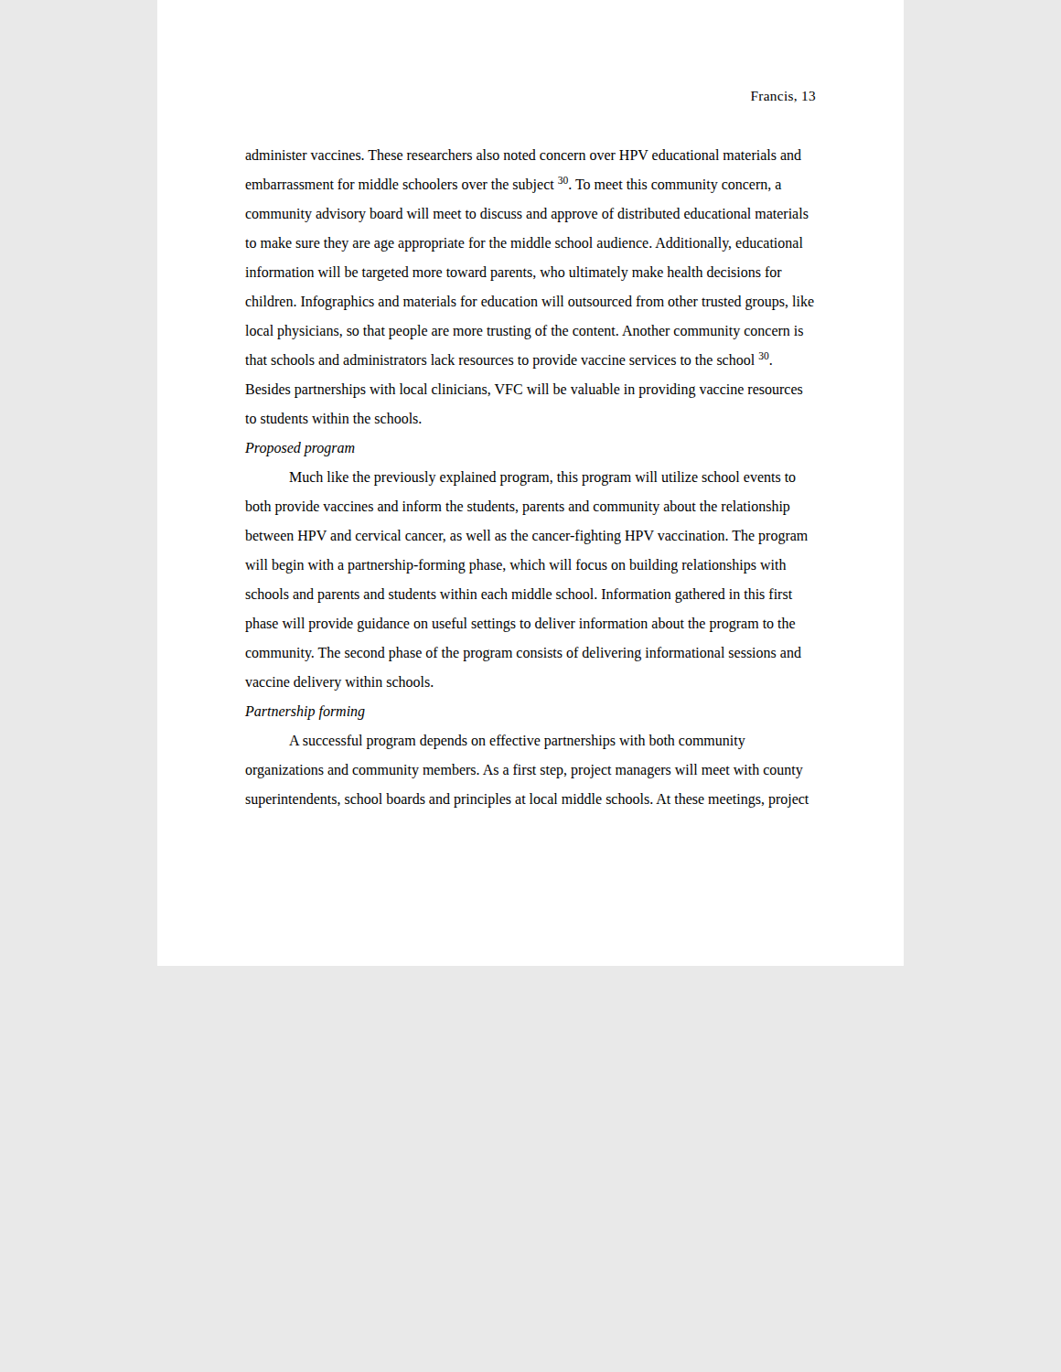Francis, 13
administer vaccines. These researchers also noted concern over HPV educational materials and embarrassment for middle schoolers over the subject 30. To meet this community concern, a community advisory board will meet to discuss and approve of distributed educational materials to make sure they are age appropriate for the middle school audience. Additionally, educational information will be targeted more toward parents, who ultimately make health decisions for children. Infographics and materials for education will outsourced from other trusted groups, like local physicians, so that people are more trusting of the content. Another community concern is that schools and administrators lack resources to provide vaccine services to the school 30. Besides partnerships with local clinicians, VFC will be valuable in providing vaccine resources to students within the schools.
Proposed program
Much like the previously explained program, this program will utilize school events to both provide vaccines and inform the students, parents and community about the relationship between HPV and cervical cancer, as well as the cancer-fighting HPV vaccination. The program will begin with a partnership-forming phase, which will focus on building relationships with schools and parents and students within each middle school. Information gathered in this first phase will provide guidance on useful settings to deliver information about the program to the community. The second phase of the program consists of delivering informational sessions and vaccine delivery within schools.
Partnership forming
A successful program depends on effective partnerships with both community organizations and community members. As a first step, project managers will meet with county superintendents, school boards and principles at local middle schools. At these meetings, project